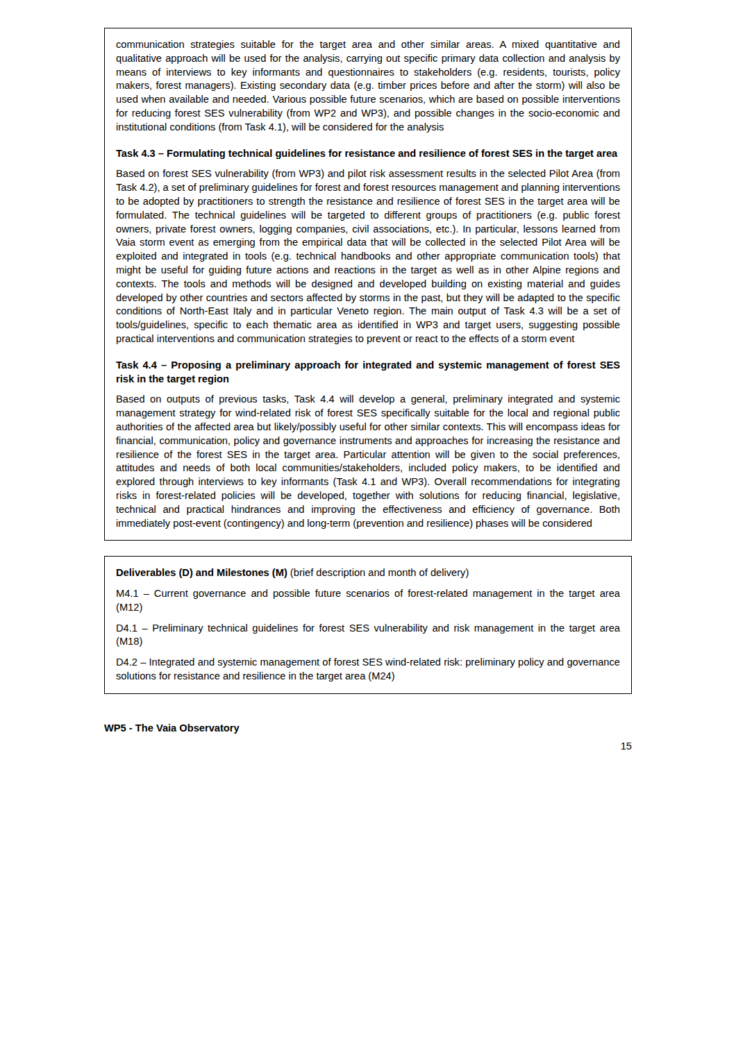communication strategies suitable for the target area and other similar areas. A mixed quantitative and qualitative approach will be used for the analysis, carrying out specific primary data collection and analysis by means of interviews to key informants and questionnaires to stakeholders (e.g. residents, tourists, policy makers, forest managers). Existing secondary data (e.g. timber prices before and after the storm) will also be used when available and needed. Various possible future scenarios, which are based on possible interventions for reducing forest SES vulnerability (from WP2 and WP3), and possible changes in the socio-economic and institutional conditions (from Task 4.1), will be considered for the analysis
Task 4.3 – Formulating technical guidelines for resistance and resilience of forest SES in the target area
Based on forest SES vulnerability (from WP3) and pilot risk assessment results in the selected Pilot Area (from Task 4.2), a set of preliminary guidelines for forest and forest resources management and planning interventions to be adopted by practitioners to strength the resistance and resilience of forest SES in the target area will be formulated. The technical guidelines will be targeted to different groups of practitioners (e.g. public forest owners, private forest owners, logging companies, civil associations, etc.). In particular, lessons learned from Vaia storm event as emerging from the empirical data that will be collected in the selected Pilot Area will be exploited and integrated in tools (e.g. technical handbooks and other appropriate communication tools) that might be useful for guiding future actions and reactions in the target as well as in other Alpine regions and contexts. The tools and methods will be designed and developed building on existing material and guides developed by other countries and sectors affected by storms in the past, but they will be adapted to the specific conditions of North-East Italy and in particular Veneto region. The main output of Task 4.3 will be a set of tools/guidelines, specific to each thematic area as identified in WP3 and target users, suggesting possible practical interventions and communication strategies to prevent or react to the effects of a storm event
Task 4.4 – Proposing a preliminary approach for integrated and systemic management of forest SES risk in the target region
Based on outputs of previous tasks, Task 4.4 will develop a general, preliminary integrated and systemic management strategy for wind-related risk of forest SES specifically suitable for the local and regional public authorities of the affected area but likely/possibly useful for other similar contexts. This will encompass ideas for financial, communication, policy and governance instruments and approaches for increasing the resistance and resilience of the forest SES in the target area. Particular attention will be given to the social preferences, attitudes and needs of both local communities/stakeholders, included policy makers, to be identified and explored through interviews to key informants (Task 4.1 and WP3). Overall recommendations for integrating risks in forest-related policies will be developed, together with solutions for reducing financial, legislative, technical and practical hindrances and improving the effectiveness and efficiency of governance. Both immediately post-event (contingency) and long-term (prevention and resilience) phases will be considered
Deliverables (D) and Milestones (M) (brief description and month of delivery)
M4.1 – Current governance and possible future scenarios of forest-related management in the target area (M12)
D4.1 – Preliminary technical guidelines for forest SES vulnerability and risk management in the target area (M18)
D4.2 – Integrated and systemic management of forest SES wind-related risk: preliminary policy and governance solutions for resistance and resilience in the target area (M24)
WP5 - The Vaia Observatory
15